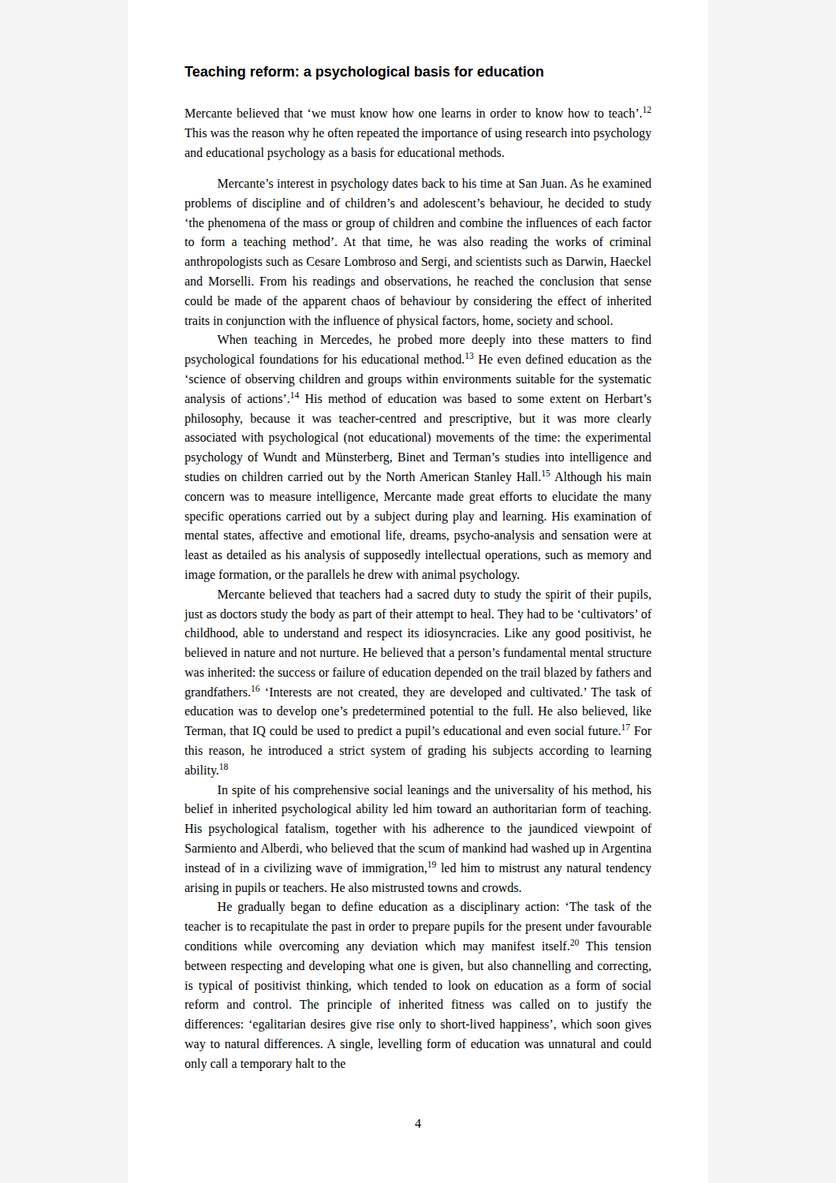Teaching reform: a psychological basis for education
Mercante believed that ‘we must know how one learns in order to know how to teach’.12 This was the reason why he often repeated the importance of using research into psychology and educational psychology as a basis for educational methods.
Mercante’s interest in psychology dates back to his time at San Juan. As he examined problems of discipline and of children’s and adolescent’s behaviour, he decided to study ‘the phenomena of the mass or group of children and combine the influences of each factor to form a teaching method’. At that time, he was also reading the works of criminal anthropologists such as Cesare Lombroso and Sergi, and scientists such as Darwin, Haeckel and Morselli. From his readings and observations, he reached the conclusion that sense could be made of the apparent chaos of behaviour by considering the effect of inherited traits in conjunction with the influence of physical factors, home, society and school.
When teaching in Mercedes, he probed more deeply into these matters to find psychological foundations for his educational method.13 He even defined education as the ‘science of observing children and groups within environments suitable for the systematic analysis of actions’.14 His method of education was based to some extent on Herbart’s philosophy, because it was teacher-centred and prescriptive, but it was more clearly associated with psychological (not educational) movements of the time: the experimental psychology of Wundt and Münsterberg, Binet and Terman’s studies into intelligence and studies on children carried out by the North American Stanley Hall.15 Although his main concern was to measure intelligence, Mercante made great efforts to elucidate the many specific operations carried out by a subject during play and learning. His examination of mental states, affective and emotional life, dreams, psycho-analysis and sensation were at least as detailed as his analysis of supposedly intellectual operations, such as memory and image formation, or the parallels he drew with animal psychology.
Mercante believed that teachers had a sacred duty to study the spirit of their pupils, just as doctors study the body as part of their attempt to heal. They had to be ‘cultivators’ of childhood, able to understand and respect its idiosyncracies. Like any good positivist, he believed in nature and not nurture. He believed that a person’s fundamental mental structure was inherited: the success or failure of education depended on the trail blazed by fathers and grandfathers.16 ‘Interests are not created, they are developed and cultivated.’ The task of education was to develop one’s predetermined potential to the full. He also believed, like Terman, that IQ could be used to predict a pupil’s educational and even social future.17 For this reason, he introduced a strict system of grading his subjects according to learning ability.18
In spite of his comprehensive social leanings and the universality of his method, his belief in inherited psychological ability led him toward an authoritarian form of teaching. His psychological fatalism, together with his adherence to the jaundiced viewpoint of Sarmiento and Alberdi, who believed that the scum of mankind had washed up in Argentina instead of in a civilizing wave of immigration,19 led him to mistrust any natural tendency arising in pupils or teachers. He also mistrusted towns and crowds.
He gradually began to define education as a disciplinary action: ‘The task of the teacher is to recapitulate the past in order to prepare pupils for the present under favourable conditions while overcoming any deviation which may manifest itself.20 This tension between respecting and developing what one is given, but also channelling and correcting, is typical of positivist thinking, which tended to look on education as a form of social reform and control. The principle of inherited fitness was called on to justify the differences: ‘egalitarian desires give rise only to short-lived happiness’, which soon gives way to natural differences. A single, levelling form of education was unnatural and could only call a temporary halt to the
4